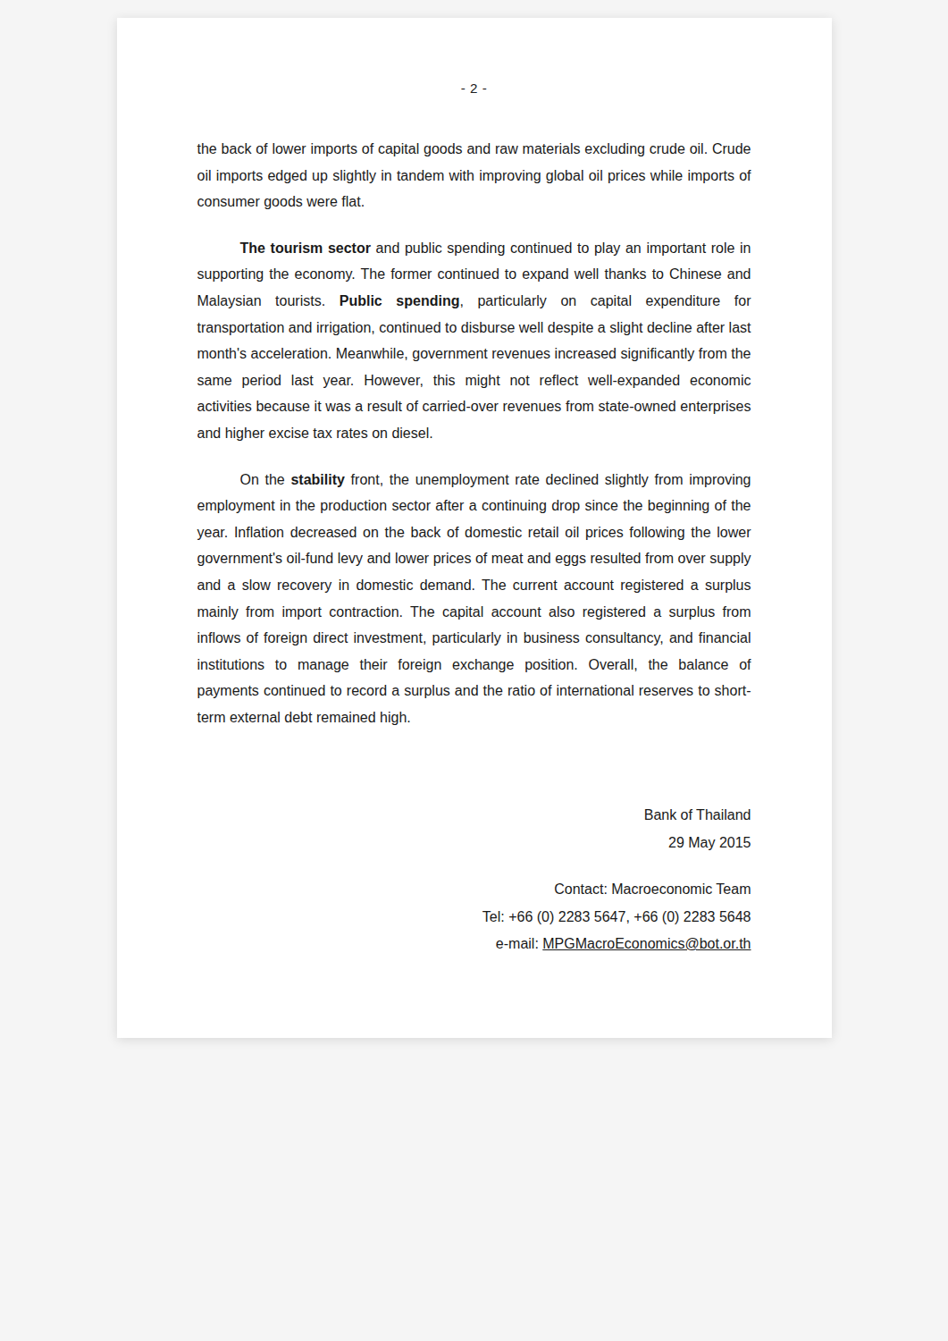- 2 -
the back of lower imports of capital goods and raw materials excluding crude oil. Crude oil imports edged up slightly in tandem with improving global oil prices while imports of consumer goods were flat.
The tourism sector and public spending continued to play an important role in supporting the economy. The former continued to expand well thanks to Chinese and Malaysian tourists. Public spending, particularly on capital expenditure for transportation and irrigation, continued to disburse well despite a slight decline after last month's acceleration. Meanwhile, government revenues increased significantly from the same period last year. However, this might not reflect well-expanded economic activities because it was a result of carried-over revenues from state-owned enterprises and higher excise tax rates on diesel.
On the stability front, the unemployment rate declined slightly from improving employment in the production sector after a continuing drop since the beginning of the year. Inflation decreased on the back of domestic retail oil prices following the lower government's oil-fund levy and lower prices of meat and eggs resulted from over supply and a slow recovery in domestic demand. The current account registered a surplus mainly from import contraction. The capital account also registered a surplus from inflows of foreign direct investment, particularly in business consultancy, and financial institutions to manage their foreign exchange position. Overall, the balance of payments continued to record a surplus and the ratio of international reserves to short-term external debt remained high.
Bank of Thailand
29 May 2015
Contact: Macroeconomic Team
Tel: +66 (0) 2283 5647, +66 (0) 2283 5648
e-mail: MPGMacroEconomics@bot.or.th